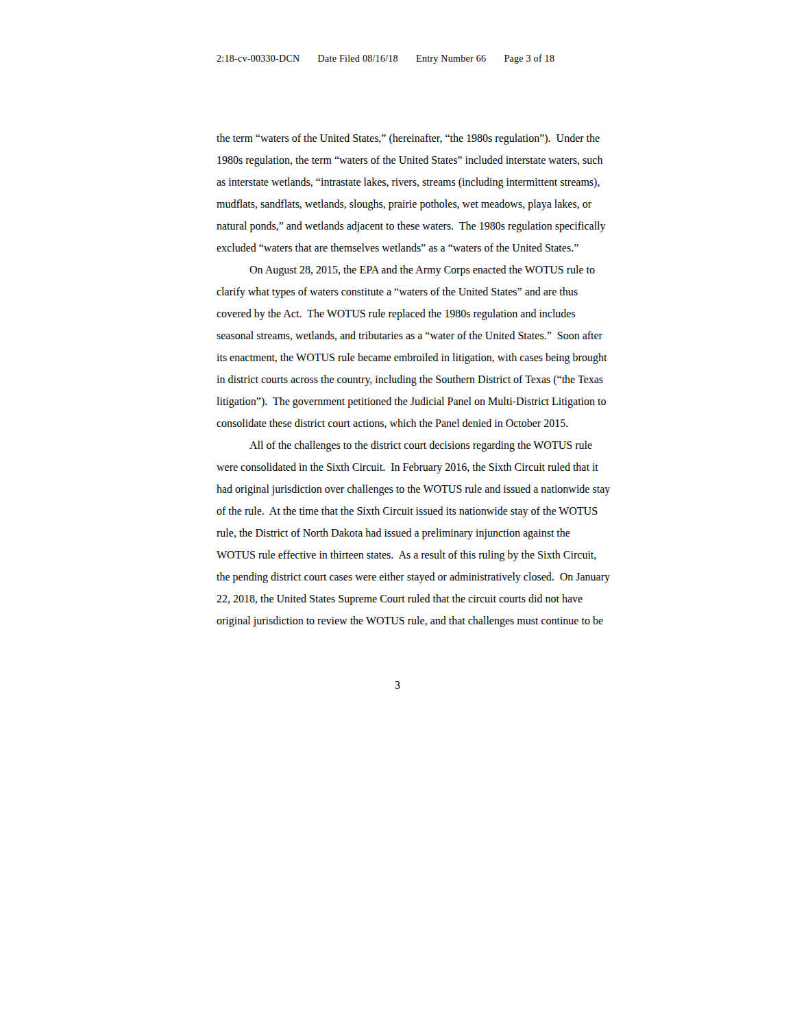2:18-cv-00330-DCN Date Filed 08/16/18 Entry Number 66 Page 3 of 18
the term “waters of the United States,” (hereinafter, “the 1980s regulation”). Under the 1980s regulation, the term “waters of the United States” included interstate waters, such as interstate wetlands, “intrastate lakes, rivers, streams (including intermittent streams), mudflats, sandflats, wetlands, sloughs, prairie potholes, wet meadows, playa lakes, or natural ponds,” and wetlands adjacent to these waters. The 1980s regulation specifically excluded “waters that are themselves wetlands” as a “waters of the United States.”
On August 28, 2015, the EPA and the Army Corps enacted the WOTUS rule to clarify what types of waters constitute a “waters of the United States” and are thus covered by the Act. The WOTUS rule replaced the 1980s regulation and includes seasonal streams, wetlands, and tributaries as a “water of the United States.” Soon after its enactment, the WOTUS rule became embroiled in litigation, with cases being brought in district courts across the country, including the Southern District of Texas (“the Texas litigation”). The government petitioned the Judicial Panel on Multi-District Litigation to consolidate these district court actions, which the Panel denied in October 2015.
All of the challenges to the district court decisions regarding the WOTUS rule were consolidated in the Sixth Circuit. In February 2016, the Sixth Circuit ruled that it had original jurisdiction over challenges to the WOTUS rule and issued a nationwide stay of the rule. At the time that the Sixth Circuit issued its nationwide stay of the WOTUS rule, the District of North Dakota had issued a preliminary injunction against the WOTUS rule effective in thirteen states. As a result of this ruling by the Sixth Circuit, the pending district court cases were either stayed or administratively closed. On January 22, 2018, the United States Supreme Court ruled that the circuit courts did not have original jurisdiction to review the WOTUS rule, and that challenges must continue to be
3